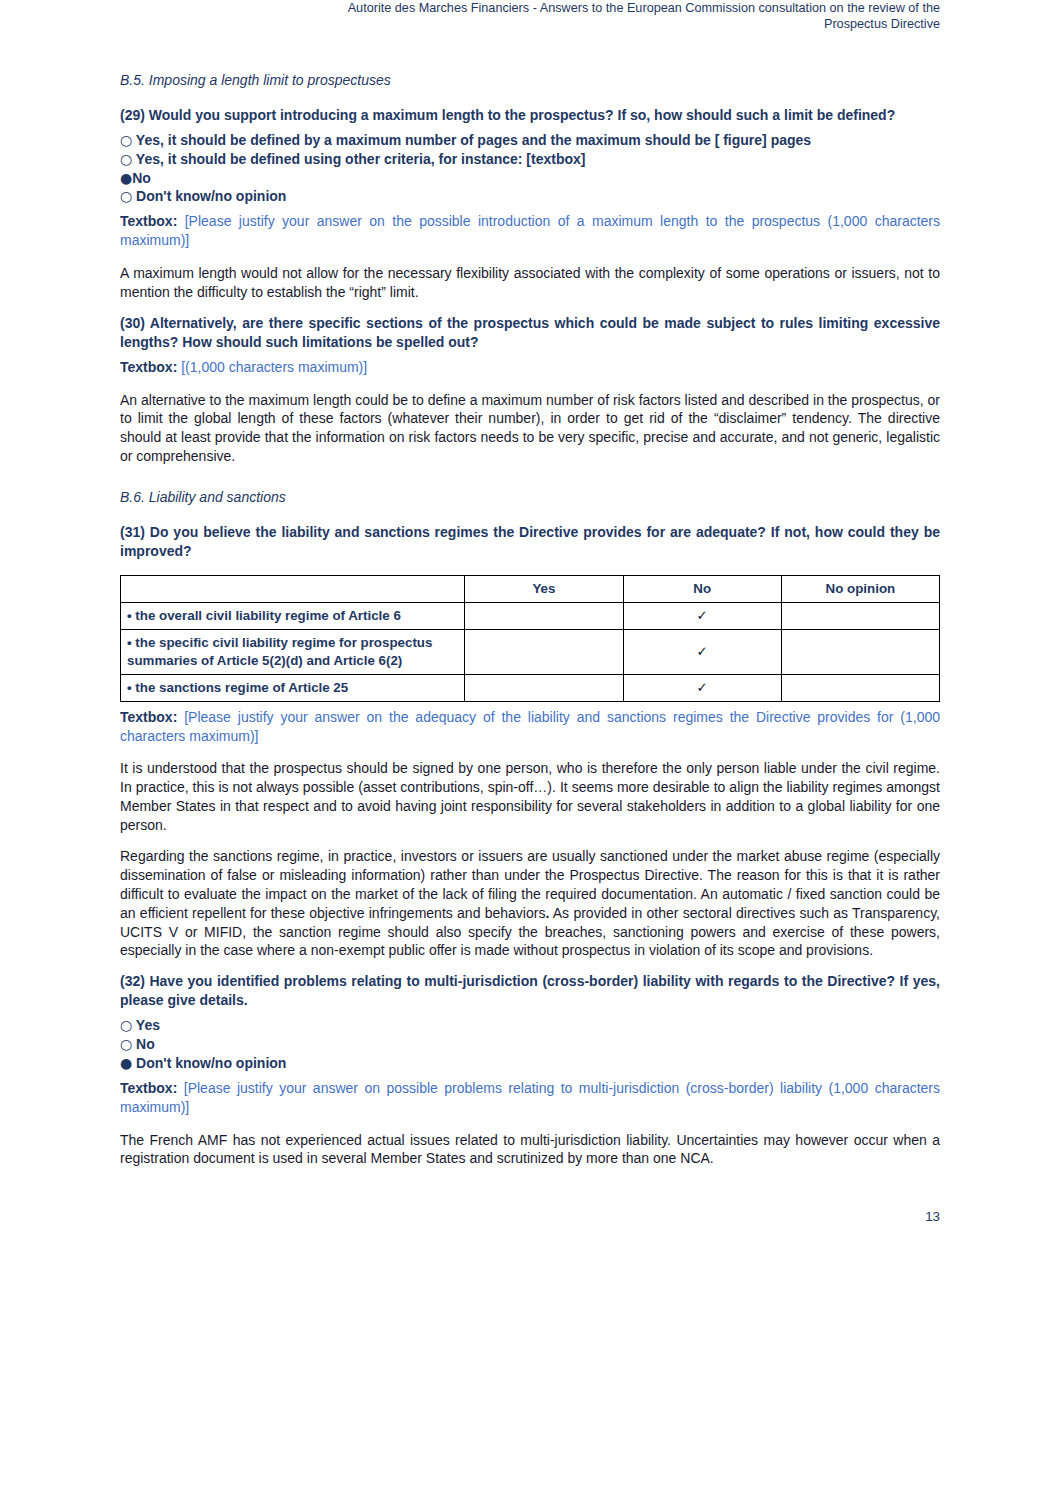Autorite des Marches Financiers - Answers to the European Commission consultation on the review of the
Prospectus Directive
B.5. Imposing a length limit to prospectuses
(29) Would you support introducing a maximum length to the prospectus? If so, how should such a limit be defined?
○ Yes, it should be defined by a maximum number of pages and the maximum should be [ figure] pages
○ Yes, it should be defined using other criteria, for instance: [textbox]
●No
○ Don't know/no opinion
Textbox: [Please justify your answer on the possible introduction of a maximum length to the prospectus (1,000 characters maximum)]
A maximum length would not allow for the necessary flexibility associated with the complexity of some operations or issuers, not to mention the difficulty to establish the “right” limit.
(30) Alternatively, are there specific sections of the prospectus which could be made subject to rules limiting excessive lengths? How should such limitations be spelled out?
Textbox: [(1,000 characters maximum)]
An alternative to the maximum length could be to define a maximum number of risk factors listed and described in the prospectus, or to limit the global length of these factors (whatever their number), in order to get rid of the “disclaimer” tendency. The directive should at least provide that the information on risk factors needs to be very specific, precise and accurate, and not generic, legalistic or comprehensive.
B.6. Liability and sanctions
(31) Do you believe the liability and sanctions regimes the Directive provides for are adequate? If not, how could they be improved?
| | Yes | No | No opinion |
| --- | --- | --- | --- |
| • the overall civil liability regime of Article 6 | | ✓ | |
| • the specific civil liability regime for prospectus summaries of Article 5(2)(d) and Article 6(2) | | ✓ | |
| • the sanctions regime of Article 25 | | ✓ | |
Textbox: [Please justify your answer on the adequacy of the liability and sanctions regimes the Directive provides for (1,000 characters maximum)]
It is understood that the prospectus should be signed by one person, who is therefore the only person liable under the civil regime. In practice, this is not always possible (asset contributions, spin-off…). It seems more desirable to align the liability regimes amongst Member States in that respect and to avoid having joint responsibility for several stakeholders in addition to a global liability for one person.
Regarding the sanctions regime, in practice, investors or issuers are usually sanctioned under the market abuse regime (especially dissemination of false or misleading information) rather than under the Prospectus Directive. The reason for this is that it is rather difficult to evaluate the impact on the market of the lack of filing the required documentation. An automatic / fixed sanction could be an efficient repellent for these objective infringements and behaviors. As provided in other sectoral directives such as Transparency, UCITS V or MIFID, the sanction regime should also specify the breaches, sanctioning powers and exercise of these powers, especially in the case where a non-exempt public offer is made without prospectus in violation of its scope and provisions.
(32) Have you identified problems relating to multi-jurisdiction (cross-border) liability with regards to the Directive? If yes, please give details.
○ Yes
○ No
● Don't know/no opinion
Textbox: [Please justify your answer on possible problems relating to multi-jurisdiction (cross-border) liability (1,000 characters maximum)]
The French AMF has not experienced actual issues related to multi-jurisdiction liability. Uncertainties may however occur when a registration document is used in several Member States and scrutinized by more than one NCA.
13